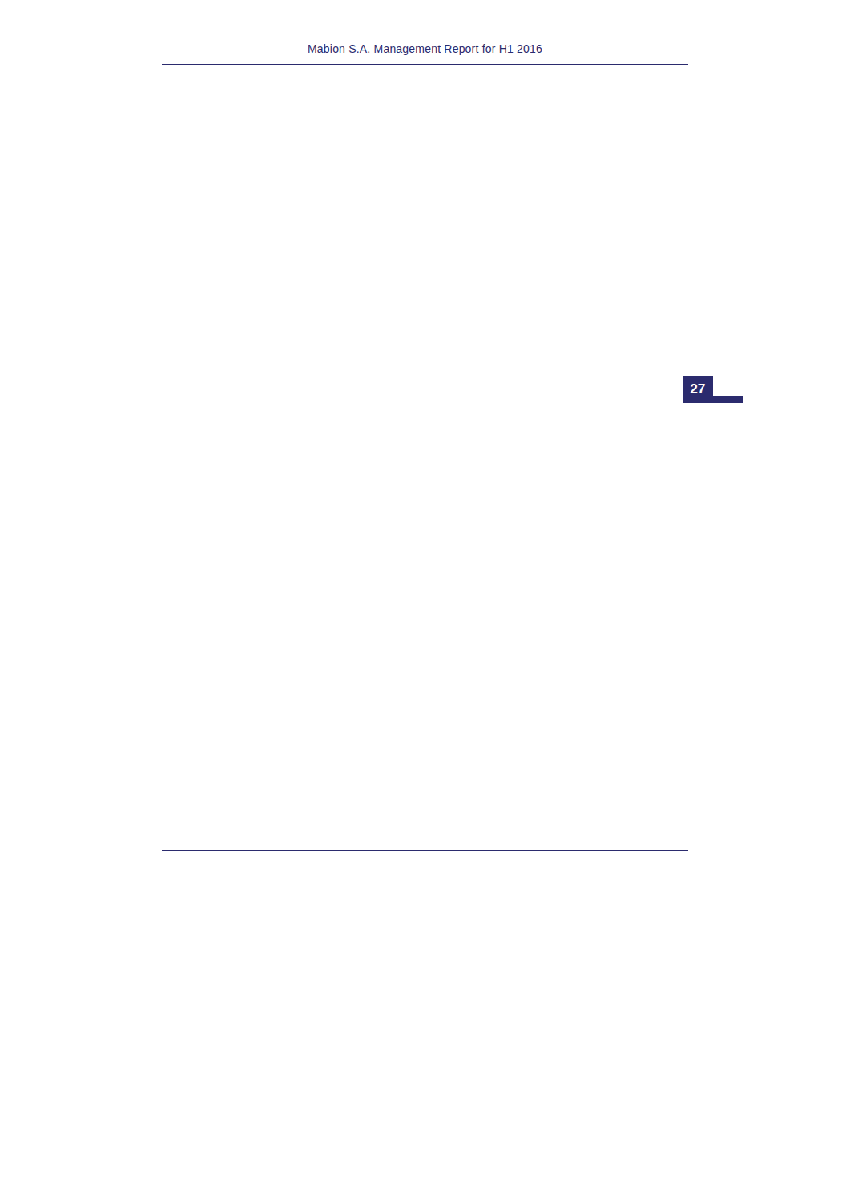Mabion S.A. Management Report for H1 2016
27